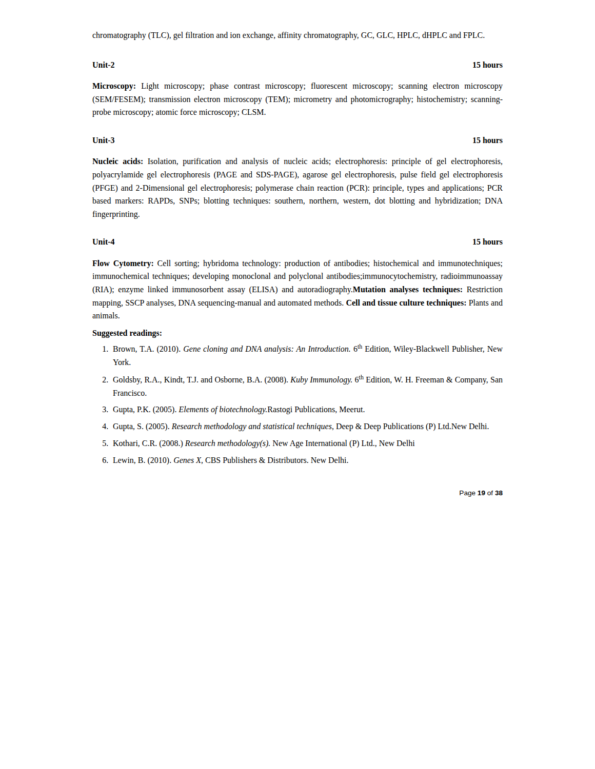chromatography (TLC), gel filtration and ion exchange, affinity chromatography, GC, GLC, HPLC, dHPLC and FPLC.
Unit-2 15 hours
Microscopy: Light microscopy; phase contrast microscopy; fluorescent microscopy; scanning electron microscopy (SEM/FESEM); transmission electron microscopy (TEM); micrometry and photomicrography; histochemistry; scanning-probe microscopy; atomic force microscopy; CLSM.
Unit-3 15 hours
Nucleic acids: Isolation, purification and analysis of nucleic acids; electrophoresis: principle of gel electrophoresis, polyacrylamide gel electrophoresis (PAGE and SDS-PAGE), agarose gel electrophoresis, pulse field gel electrophoresis (PFGE) and 2-Dimensional gel electrophoresis; polymerase chain reaction (PCR): principle, types and applications; PCR based markers: RAPDs, SNPs; blotting techniques: southern, northern, western, dot blotting and hybridization; DNA fingerprinting.
Unit-4 15 hours
Flow Cytometry: Cell sorting; hybridoma technology: production of antibodies; histochemical and immunotechniques; immunochemical techniques; developing monoclonal and polyclonal antibodies;immunocytochemistry, radioimmunoassay (RIA); enzyme linked immunosorbent assay (ELISA) and autoradiography.Mutation analyses techniques: Restriction mapping, SSCP analyses, DNA sequencing-manual and automated methods. Cell and tissue culture techniques: Plants and animals.
Suggested readings:
Brown, T.A. (2010). Gene cloning and DNA analysis: An Introduction. 6th Edition, Wiley-Blackwell Publisher, New York.
Goldsby, R.A., Kindt, T.J. and Osborne, B.A. (2008). Kuby Immunology. 6th Edition, W. H. Freeman & Company, San Francisco.
Gupta, P.K. (2005). Elements of biotechnology. Rastogi Publications, Meerut.
Gupta, S. (2005). Research methodology and statistical techniques, Deep & Deep Publications (P) Ltd.New Delhi.
Kothari, C.R. (2008.) Research methodology(s). New Age International (P) Ltd., New Delhi
Lewin, B. (2010). Genes X, CBS Publishers & Distributors. New Delhi.
Page 19 of 38